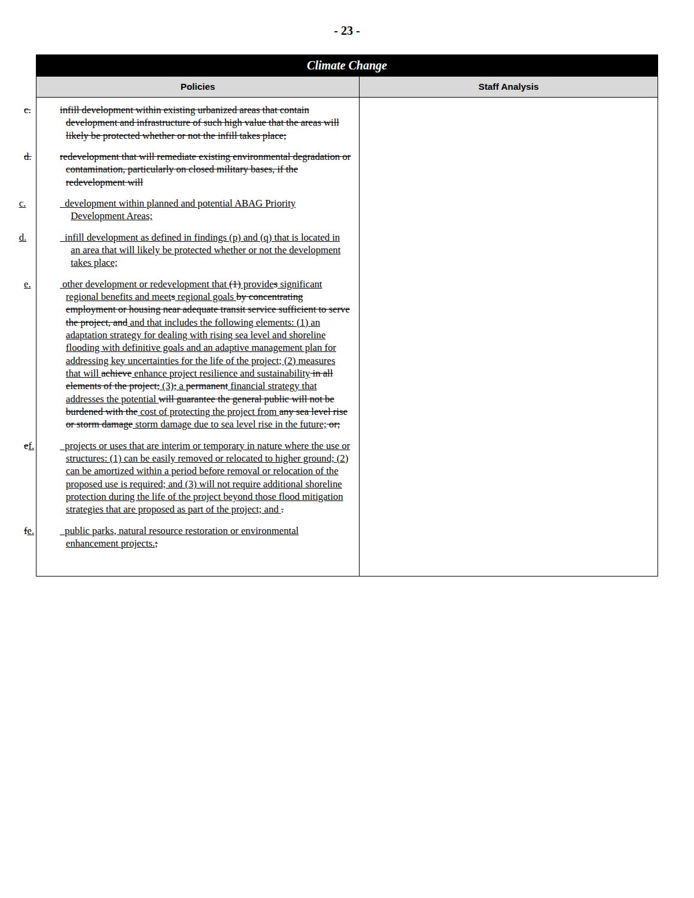- 23 -
| Climate Change |
| --- |
| Policies | Staff Analysis |
| c. infill development within existing urbanized areas that contain development and infrastructure of such high value that the areas will likely be protected whether or not the infill takes place; d. redevelopment that will remediate existing environmental degradation or contamination, particularly on closed military bases, if the redevelopment will c. development within planned and potential ABAG Priority Development Areas; d. infill development as defined in findings (p) and (q) that is located in an area that will likely be protected whether or not the development takes place; e. other development or redevelopment that (1) provide s significant regional benefits and meet s regional goals by concentrating employment or housing near adequate transit service sufficient to serve the project, and and that includes the following elements: (1) an adaptation strategy for dealing with rising sea level and shoreline flooding with definitive goals and an adaptive management plan for addressing key uncertainties for the life of the project; (2) measures that will achieve enhance project resilience and sustainability in all elements of the project; (3) ; a permanent financial strategy that addresses the potential will guarantee the general public will not be burdened with the cost of protecting the project from any sea level rise or storm damage storm damage due to sea level rise in the future; or; e f. projects or uses that are interim or temporary in nature where the use or structures: (1) can be easily removed or relocated to higher ground; (2) can be amortized within a period before removal or relocation of the proposed use is required; and (3) will not require additional shoreline protection during the life of the project beyond those flood mitigation strategies that are proposed as part of the project; and . f e. public parks, natural resource restoration or environmental enhancement projects. ; | |